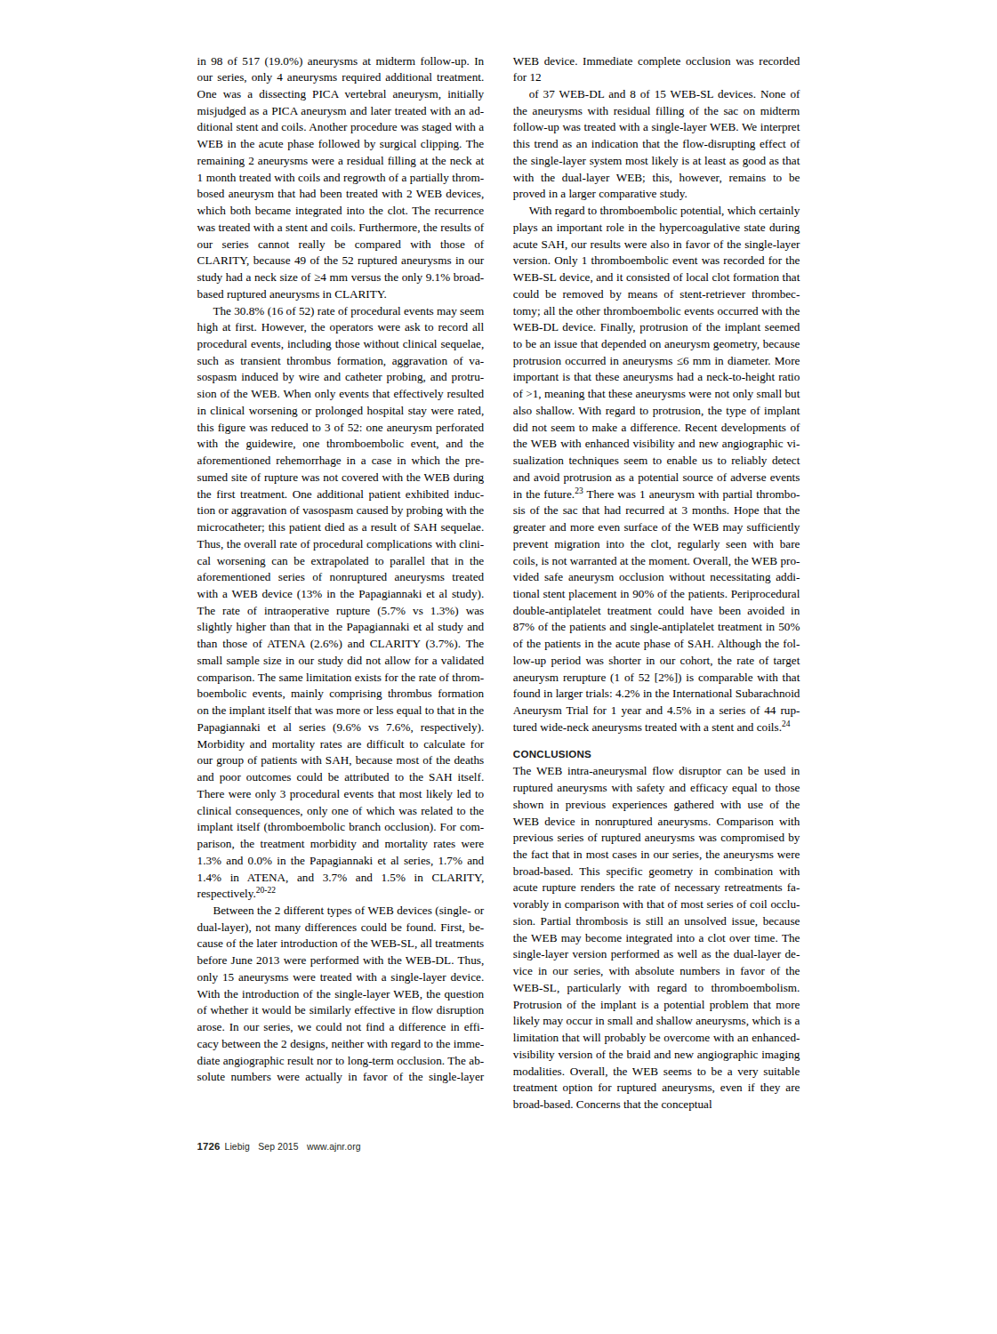in 98 of 517 (19.0%) aneurysms at midterm follow-up. In our series, only 4 aneurysms required additional treatment. One was a dissecting PICA vertebral aneurysm, initially misjudged as a PICA aneurysm and later treated with an additional stent and coils. Another procedure was staged with a WEB in the acute phase followed by surgical clipping. The remaining 2 aneurysms were a residual filling at the neck at 1 month treated with coils and regrowth of a partially thrombosed aneurysm that had been treated with 2 WEB devices, which both became integrated into the clot. The recurrence was treated with a stent and coils. Furthermore, the results of our series cannot really be compared with those of CLARITY, because 49 of the 52 ruptured aneurysms in our study had a neck size of ≥4 mm versus the only 9.1% broad-based ruptured aneurysms in CLARITY.
The 30.8% (16 of 52) rate of procedural events may seem high at first. However, the operators were ask to record all procedural events, including those without clinical sequelae, such as transient thrombus formation, aggravation of vasospasm induced by wire and catheter probing, and protrusion of the WEB. When only events that effectively resulted in clinical worsening or prolonged hospital stay were rated, this figure was reduced to 3 of 52: one aneurysm perforated with the guidewire, one thromboembolic event, and the aforementioned rehemorrhage in a case in which the presumed site of rupture was not covered with the WEB during the first treatment. One additional patient exhibited induction or aggravation of vasospasm caused by probing with the microcatheter; this patient died as a result of SAH sequelae. Thus, the overall rate of procedural complications with clinical worsening can be extrapolated to parallel that in the aforementioned series of nonruptured aneurysms treated with a WEB device (13% in the Papagiannaki et al study). The rate of intraoperative rupture (5.7% vs 1.3%) was slightly higher than that in the Papagiannaki et al study and than those of ATENA (2.6%) and CLARITY (3.7%). The small sample size in our study did not allow for a validated comparison. The same limitation exists for the rate of thromboembolic events, mainly comprising thrombus formation on the implant itself that was more or less equal to that in the Papagiannaki et al series (9.6% vs 7.6%, respectively). Morbidity and mortality rates are difficult to calculate for our group of patients with SAH, because most of the deaths and poor outcomes could be attributed to the SAH itself. There were only 3 procedural events that most likely led to clinical consequences, only one of which was related to the implant itself (thromboembolic branch occlusion). For comparison, the treatment morbidity and mortality rates were 1.3% and 0.0% in the Papagiannaki et al series, 1.7% and 1.4% in ATENA, and 3.7% and 1.5% in CLARITY, respectively.20-22
Between the 2 different types of WEB devices (single- or dual-layer), not many differences could be found. First, because of the later introduction of the WEB-SL, all treatments before June 2013 were performed with the WEB-DL. Thus, only 15 aneurysms were treated with a single-layer device. With the introduction of the single-layer WEB, the question of whether it would be similarly effective in flow disruption arose. In our series, we could not find a difference in efficacy between the 2 designs, neither with regard to the immediate angiographic result nor to long-term occlusion. The absolute numbers were actually in favor of the single-layer WEB device. Immediate complete occlusion was recorded for 12
of 37 WEB-DL and 8 of 15 WEB-SL devices. None of the aneurysms with residual filling of the sac on midterm follow-up was treated with a single-layer WEB. We interpret this trend as an indication that the flow-disrupting effect of the single-layer system most likely is at least as good as that with the dual-layer WEB; this, however, remains to be proved in a larger comparative study.
With regard to thromboembolic potential, which certainly plays an important role in the hypercoagulative state during acute SAH, our results were also in favor of the single-layer version. Only 1 thromboembolic event was recorded for the WEB-SL device, and it consisted of local clot formation that could be removed by means of stent-retriever thrombectomy; all the other thromboembolic events occurred with the WEB-DL device. Finally, protrusion of the implant seemed to be an issue that depended on aneurysm geometry, because protrusion occurred in aneurysms ≤6 mm in diameter. More important is that these aneurysms had a neck-to-height ratio of >1, meaning that these aneurysms were not only small but also shallow. With regard to protrusion, the type of implant did not seem to make a difference. Recent developments of the WEB with enhanced visibility and new angiographic visualization techniques seem to enable us to reliably detect and avoid protrusion as a potential source of adverse events in the future.23 There was 1 aneurysm with partial thrombosis of the sac that had recurred at 3 months. Hope that the greater and more even surface of the WEB may sufficiently prevent migration into the clot, regularly seen with bare coils, is not warranted at the moment. Overall, the WEB provided safe aneurysm occlusion without necessitating additional stent placement in 90% of the patients. Periprocedural double-antiplatelet treatment could have been avoided in 87% of the patients and single-antiplatelet treatment in 50% of the patients in the acute phase of SAH. Although the follow-up period was shorter in our cohort, the rate of target aneurysm rerupture (1 of 52 [2%]) is comparable with that found in larger trials: 4.2% in the International Subarachnoid Aneurysm Trial for 1 year and 4.5% in a series of 44 ruptured wide-neck aneurysms treated with a stent and coils.24
CONCLUSIONS
The WEB intra-aneurysmal flow disruptor can be used in ruptured aneurysms with safety and efficacy equal to those shown in previous experiences gathered with use of the WEB device in nonruptured aneurysms. Comparison with previous series of ruptured aneurysms was compromised by the fact that in most cases in our series, the aneurysms were broad-based. This specific geometry in combination with acute rupture renders the rate of necessary retreatments favorably in comparison with that of most series of coil occlusion. Partial thrombosis is still an unsolved issue, because the WEB may become integrated into a clot over time. The single-layer version performed as well as the dual-layer device in our series, with absolute numbers in favor of the WEB-SL, particularly with regard to thromboembolism. Protrusion of the implant is a potential problem that more likely may occur in small and shallow aneurysms, which is a limitation that will probably be overcome with an enhanced-visibility version of the braid and new angiographic imaging modalities. Overall, the WEB seems to be a very suitable treatment option for ruptured aneurysms, even if they are broad-based. Concerns that the conceptual
1726 Liebig Sep 2015 www.ajnr.org